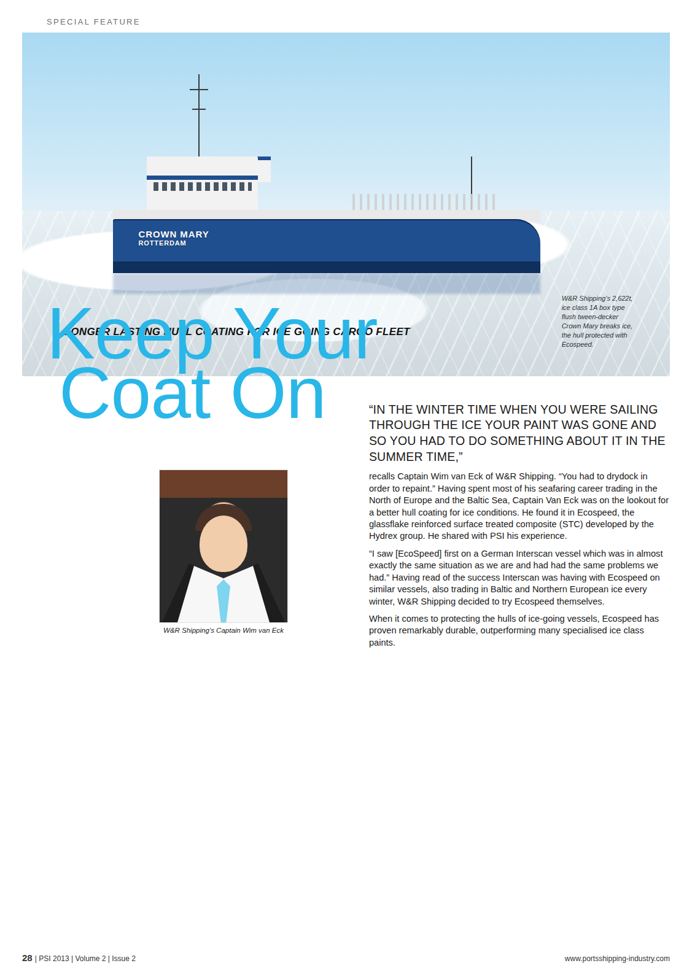Special Feature
W&R
CROWN MARYROTTERDAM
LONGER LASTING HULL COATING FOR ICE GOING CARGO FLEET
W&R Shipping’s 2,622t,
ice class 1A box type
flush tween-decker
Crown Mary breaks ice,
the hull protected with
Ecospeed.
Keep Your Coat On
W&R Shipping’s Captain Wim van Eck
“In the winter time when you were sailing through the ice your paint was gone and so you had to do something about it in the summer time,”
recalls Captain Wim van Eck of W&R Shipping. “You had to drydock in order to repaint.” Having spent most of his seafaring career trading in the North of Europe and the Baltic Sea, Captain Van Eck was on the lookout for a better hull coating for ice conditions. He found it in Ecospeed, the glassflake reinforced surface treated composite (STC) developed by the Hydrex group. He shared with PSI his experience.
“I saw [EcoSpeed] first on a German Interscan vessel which was in almost exactly the same situation as we are and had had the same problems we had.” Having read of the success Interscan was having with Ecospeed on similar vessels, also trading in Baltic and Northern European ice every winter, W&R Shipping decided to try Ecospeed themselves.
When it comes to protecting the hulls of ice-going vessels, Ecospeed has proven remarkably durable, outperforming many specialised ice class paints.
28 | PSI 2013 | Volume 2 | Issue 2
www.portsshipping-industry.com